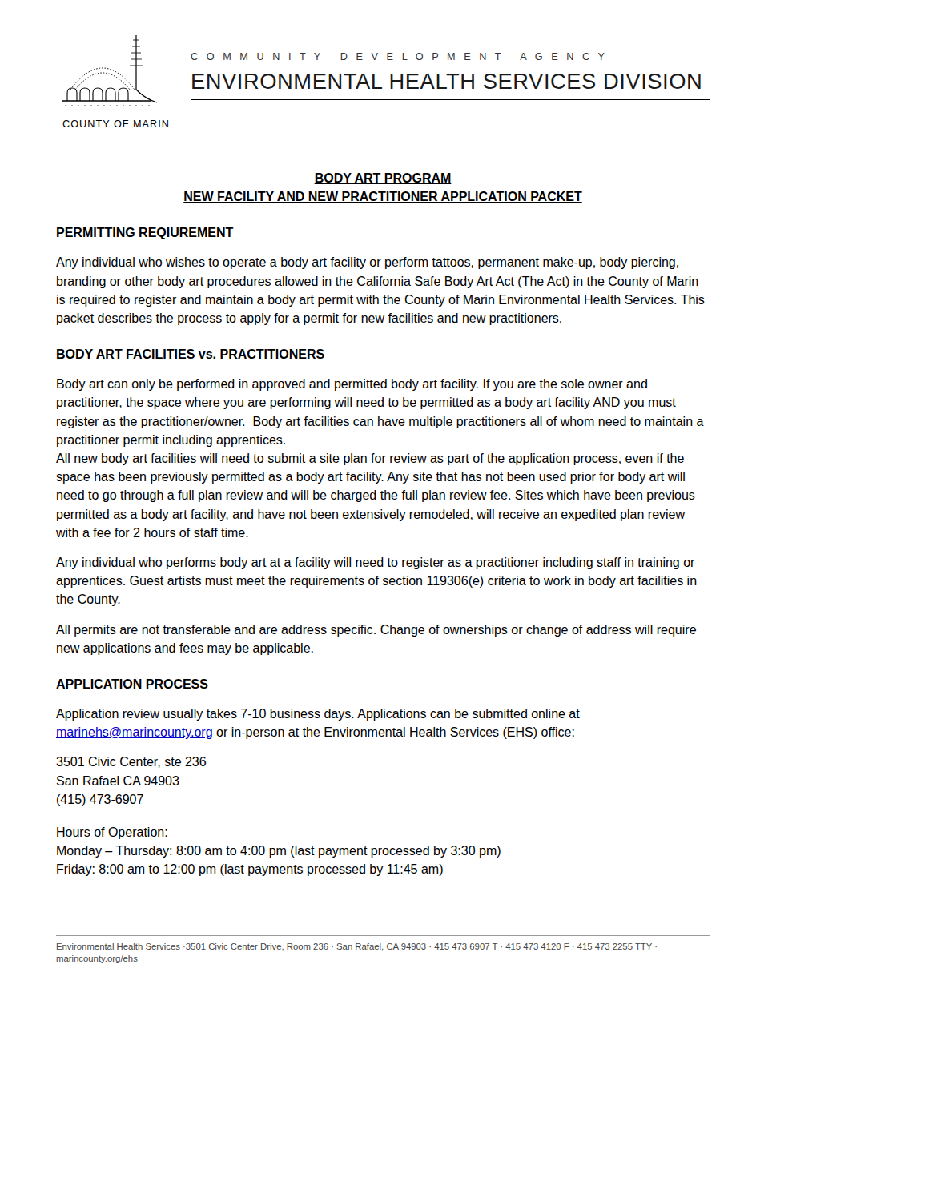COUNTY OF MARIN
C O M M U N I T Y D E V E L O P M E N T A G E N C Y
ENVIRONMENTAL HEALTH SERVICES DIVISION
BODY ART PROGRAM
NEW FACILITY AND NEW PRACTITIONER APPLICATION PACKET
PERMITTING REQIUREMENT
Any individual who wishes to operate a body art facility or perform tattoos, permanent make-up, body piercing, branding or other body art procedures allowed in the California Safe Body Art Act (The Act) in the County of Marin is required to register and maintain a body art permit with the County of Marin Environmental Health Services. This packet describes the process to apply for a permit for new facilities and new practitioners.
BODY ART FACILITIES vs. PRACTITIONERS
Body art can only be performed in approved and permitted body art facility. If you are the sole owner and practitioner, the space where you are performing will need to be permitted as a body art facility AND you must register as the practitioner/owner. Body art facilities can have multiple practitioners all of whom need to maintain a practitioner permit including apprentices.
All new body art facilities will need to submit a site plan for review as part of the application process, even if the space has been previously permitted as a body art facility. Any site that has not been used prior for body art will need to go through a full plan review and will be charged the full plan review fee. Sites which have been previous permitted as a body art facility, and have not been extensively remodeled, will receive an expedited plan review with a fee for 2 hours of staff time.
Any individual who performs body art at a facility will need to register as a practitioner including staff in training or apprentices. Guest artists must meet the requirements of section 119306(e) criteria to work in body art facilities in the County.
All permits are not transferable and are address specific. Change of ownerships or change of address will require new applications and fees may be applicable.
APPLICATION PROCESS
Application review usually takes 7-10 business days. Applications can be submitted online at marinehs@marincounty.org or in-person at the Environmental Health Services (EHS) office:
3501 Civic Center, ste 236
San Rafael CA 94903
(415) 473-6907
Hours of Operation:
Monday – Thursday: 8:00 am to 4:00 pm (last payment processed by 3:30 pm)
Friday: 8:00 am to 12:00 pm (last payments processed by 11:45 am)
Environmental Health Services ·3501 Civic Center Drive, Room 236 · San Rafael, CA 94903 · 415 473 6907 T · 415 473 4120 F · 415 473 2255 TTY · marincounty.org/ehs